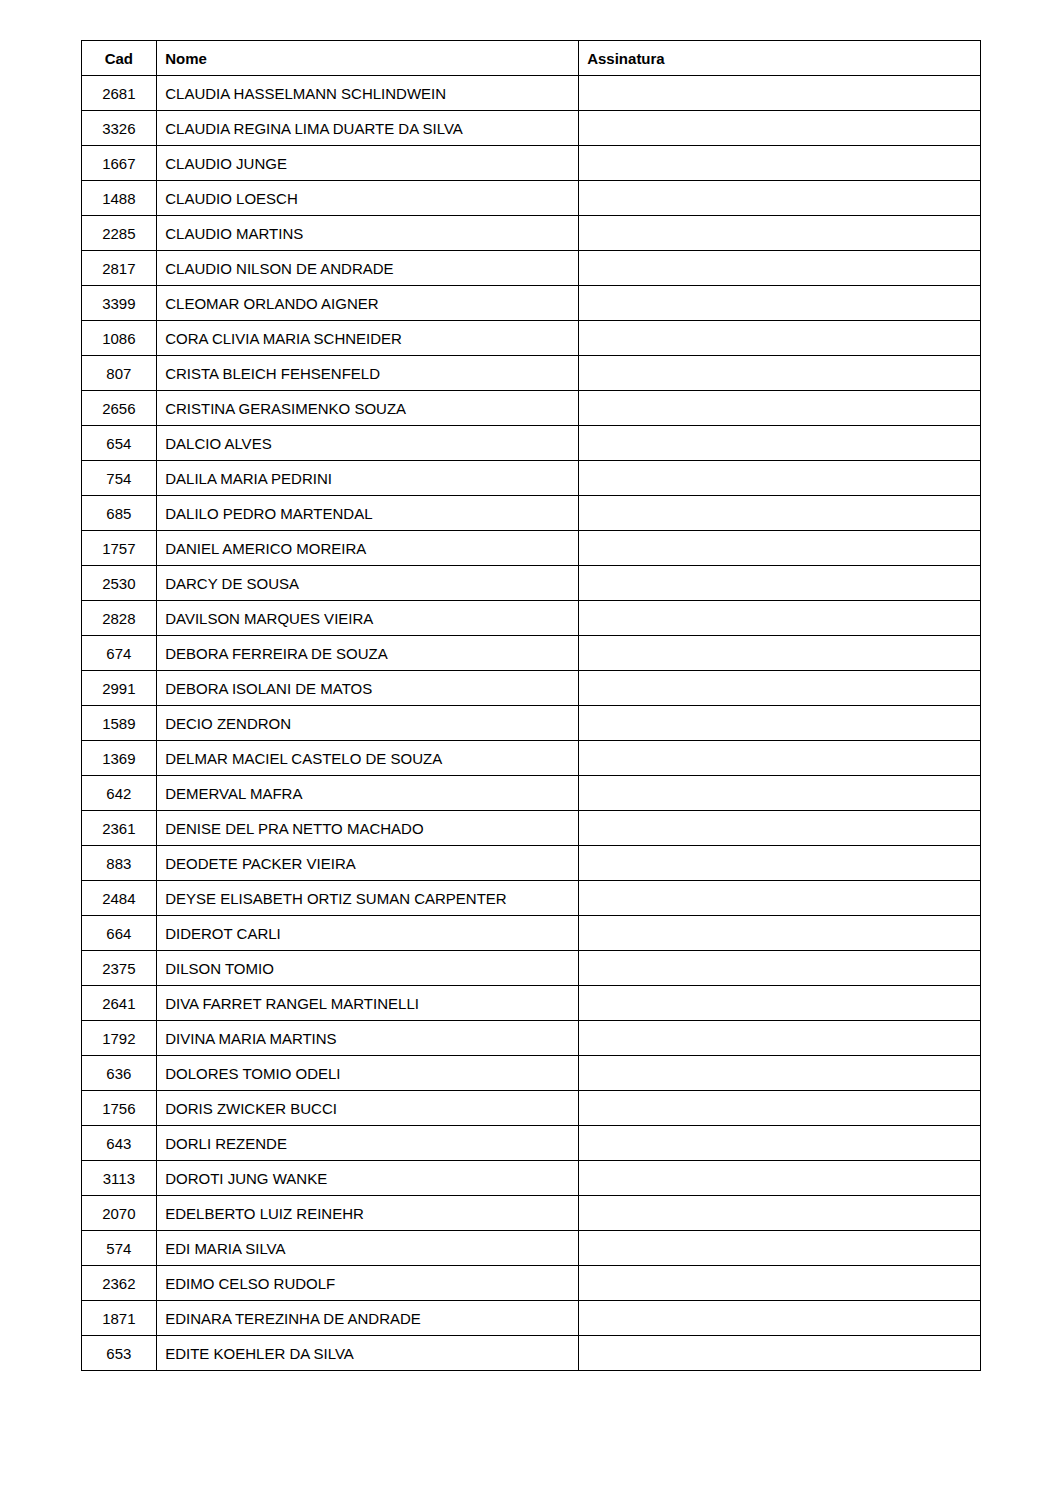| Cad | Nome | Assinatura |
| --- | --- | --- |
| 2681 | CLAUDIA HASSELMANN SCHLINDWEIN | |
| 3326 | CLAUDIA REGINA LIMA DUARTE DA SILVA | |
| 1667 | CLAUDIO JUNGE | |
| 1488 | CLAUDIO LOESCH | |
| 2285 | CLAUDIO MARTINS | |
| 2817 | CLAUDIO NILSON DE ANDRADE | |
| 3399 | CLEOMAR ORLANDO AIGNER | |
| 1086 | CORA CLIVIA MARIA SCHNEIDER | |
| 807 | CRISTA BLEICH FEHSENFELD | |
| 2656 | CRISTINA GERASIMENKO SOUZA | |
| 654 | DALCIO ALVES | |
| 754 | DALILA MARIA PEDRINI | |
| 685 | DALILO PEDRO MARTENDAL | |
| 1757 | DANIEL AMERICO MOREIRA | |
| 2530 | DARCY DE SOUSA | |
| 2828 | DAVILSON MARQUES VIEIRA | |
| 674 | DEBORA FERREIRA DE SOUZA | |
| 2991 | DEBORA ISOLANI DE MATOS | |
| 1589 | DECIO ZENDRON | |
| 1369 | DELMAR MACIEL CASTELO DE SOUZA | |
| 642 | DEMERVAL MAFRA | |
| 2361 | DENISE DEL PRA NETTO MACHADO | |
| 883 | DEODETE PACKER VIEIRA | |
| 2484 | DEYSE ELISABETH ORTIZ SUMAN CARPENTER | |
| 664 | DIDEROT CARLI | |
| 2375 | DILSON TOMIO | |
| 2641 | DIVA FARRET RANGEL MARTINELLI | |
| 1792 | DIVINA MARIA MARTINS | |
| 636 | DOLORES TOMIO ODELI | |
| 1756 | DORIS ZWICKER BUCCI | |
| 643 | DORLI REZENDE | |
| 3113 | DOROTI JUNG WANKE | |
| 2070 | EDELBERTO LUIZ REINEHR | |
| 574 | EDI MARIA SILVA | |
| 2362 | EDIMO CELSO RUDOLF | |
| 1871 | EDINARA TEREZINHA DE ANDRADE | |
| 653 | EDITE KOEHLER DA SILVA | |